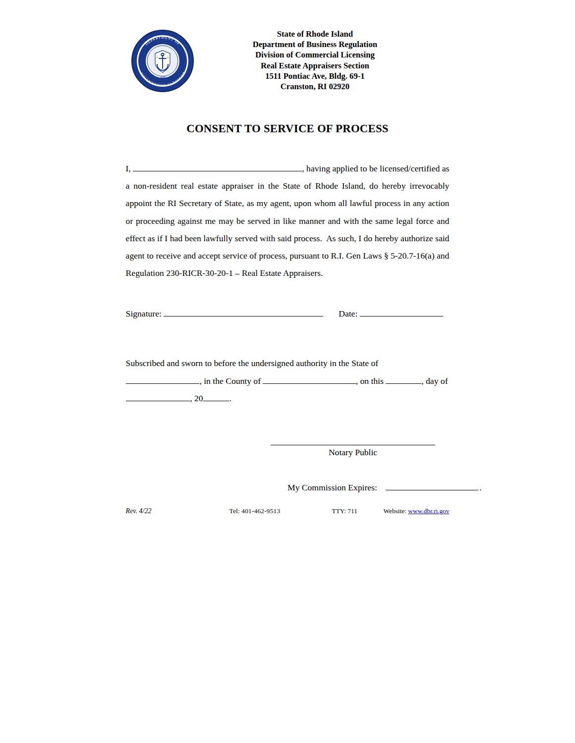DEPARTMENT OF BUSINESS REGULATION 1636
State of Rhode Island
Department of Business Regulation
Division of Commercial Licensing
Real Estate Appraisers Section
1511 Pontiac Ave, Bldg. 69-1
Cranston, RI 02920
CONSENT TO SERVICE OF PROCESS
I, , having applied to be licensed/certified as a non-resident real estate appraiser in the State of Rhode Island, do hereby irrevocably appoint the RI Secretary of State, as my agent, upon whom all lawful process in any action or proceeding against me may be served in like manner and with the same legal force and effect as if I had been lawfully served with said process. As such, I do hereby authorize said agent to receive and accept service of process, pursuant to R.I. Gen Laws § 5-20.7-16(a) and Regulation 230-RICR-30-20-1 – Real Estate Appraisers.
Signature: Date:
Subscribed and sworn to before the undersigned authority in the State of , in the County of , on this , day of , 20 .
Notary Public
My Commission Expires: .
Rev. 4/22
Tel: 401-462-9513
TTY: 711
Website: www.dbr.ri.gov